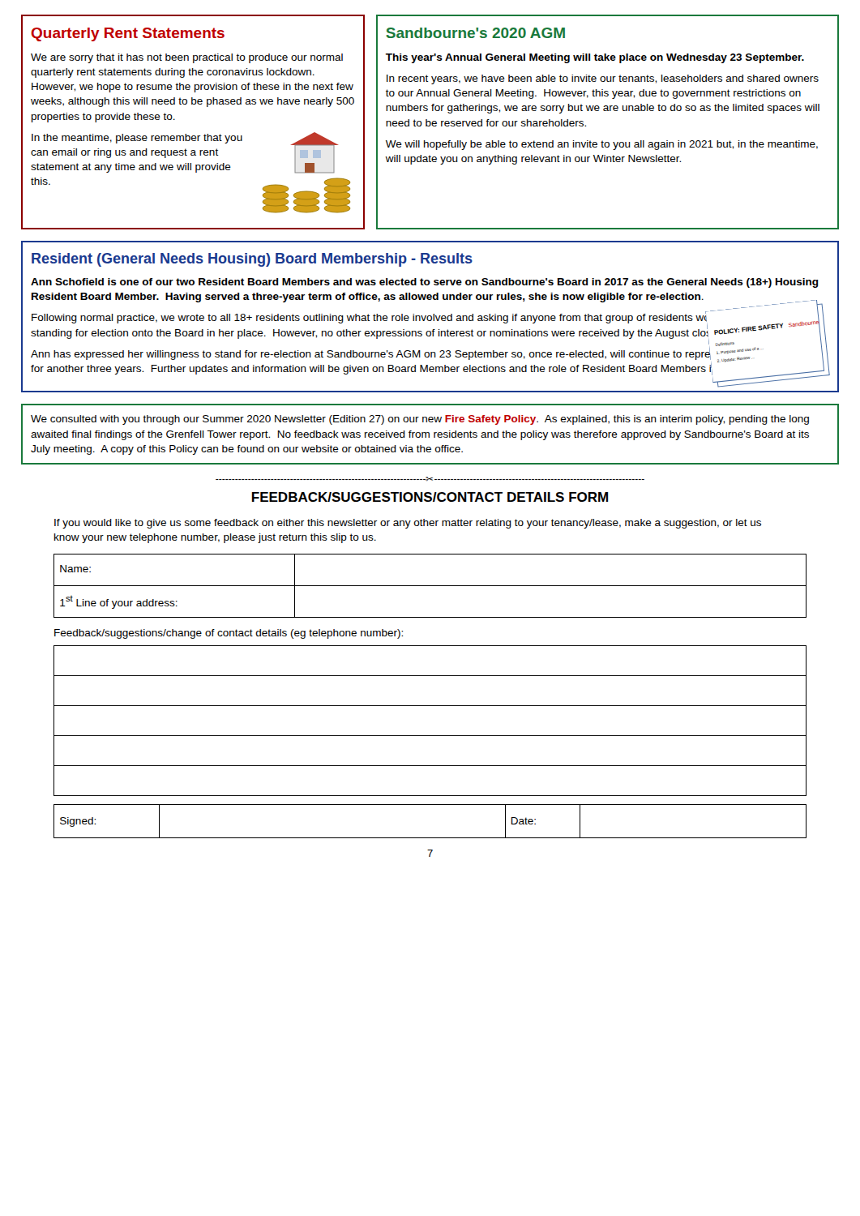Quarterly Rent Statements
We are sorry that it has not been practical to produce our normal quarterly rent statements during the coronavirus lockdown. However, we hope to resume the provision of these in the next few weeks, although this will need to be phased as we have nearly 500 properties to provide these to.
In the meantime, please remember that you can email or ring us and request a rent statement at any time and we will provide this.
Sandbourne's 2020 AGM
This year's Annual General Meeting will take place on Wednesday 23 September.
In recent years, we have been able to invite our tenants, leaseholders and shared owners to our Annual General Meeting. However, this year, due to government restrictions on numbers for gatherings, we are sorry but we are unable to do so as the limited spaces will need to be reserved for our shareholders.
We will hopefully be able to extend an invite to you all again in 2021 but, in the meantime, will update you on anything relevant in our Winter Newsletter.
Resident (General Needs Housing) Board Membership - Results
Ann Schofield is one of our two Resident Board Members and was elected to serve on Sandbourne's Board in 2017 as the General Needs (18+) Housing Resident Board Member. Having served a three-year term of office, as allowed under our rules, she is now eligible for re-election.
Following normal practice, we wrote to all 18+ residents outlining what the role involved and asking if anyone from that group of residents would be interested in standing for election onto the Board in her place. However, no other expressions of interest or nominations were received by the August closing date.
Ann has expressed her willingness to stand for re-election at Sandbourne's AGM on 23 September so, once re-elected, will continue to represent the 18+ residents for another three years. Further updates and information will be given on Board Member elections and the role of Resident Board Members in our Winter Newsletter.
We consulted with you through our Summer 2020 Newsletter (Edition 27) on our new Fire Safety Policy. As explained, this is an interim policy, pending the long awaited final findings of the Grenfell Tower report. No feedback was received from residents and the policy was therefore approved by Sandbourne's Board at its July meeting. A copy of this Policy can be found on our website or obtained via the office.
-----------------------------------------------------------------✂-----------------------------------------------------------------
FEEDBACK/SUGGESTIONS/CONTACT DETAILS FORM
If you would like to give us some feedback on either this newsletter or any other matter relating to your tenancy/lease, make a suggestion, or let us know your new telephone number, please just return this slip to us.
| Name: | |
| 1 st Line of your address: | |
Feedback/suggestions/change of contact details (eg telephone number):
| Signed: | | Date: | |
7